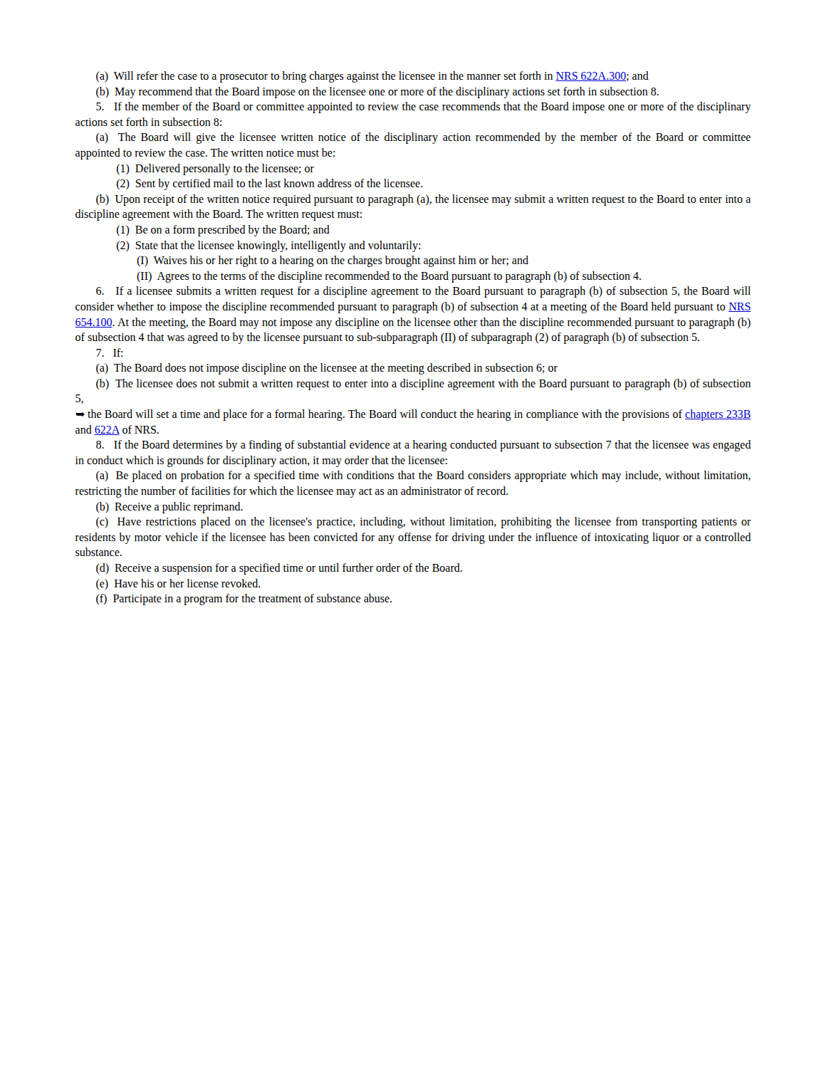(a) Will refer the case to a prosecutor to bring charges against the licensee in the manner set forth in NRS 622A.300; and
(b) May recommend that the Board impose on the licensee one or more of the disciplinary actions set forth in subsection 8.
5. If the member of the Board or committee appointed to review the case recommends that the Board impose one or more of the disciplinary actions set forth in subsection 8:
(a) The Board will give the licensee written notice of the disciplinary action recommended by the member of the Board or committee appointed to review the case. The written notice must be:
(1) Delivered personally to the licensee; or
(2) Sent by certified mail to the last known address of the licensee.
(b) Upon receipt of the written notice required pursuant to paragraph (a), the licensee may submit a written request to the Board to enter into a discipline agreement with the Board. The written request must:
(1) Be on a form prescribed by the Board; and
(2) State that the licensee knowingly, intelligently and voluntarily:
(I) Waives his or her right to a hearing on the charges brought against him or her; and
(II) Agrees to the terms of the discipline recommended to the Board pursuant to paragraph (b) of subsection 4.
6. If a licensee submits a written request for a discipline agreement to the Board pursuant to paragraph (b) of subsection 5, the Board will consider whether to impose the discipline recommended pursuant to paragraph (b) of subsection 4 at a meeting of the Board held pursuant to NRS 654.100. At the meeting, the Board may not impose any discipline on the licensee other than the discipline recommended pursuant to paragraph (b) of subsection 4 that was agreed to by the licensee pursuant to sub-subparagraph (II) of subparagraph (2) of paragraph (b) of subsection 5.
7. If:
(a) The Board does not impose discipline on the licensee at the meeting described in subsection 6; or
(b) The licensee does not submit a written request to enter into a discipline agreement with the Board pursuant to paragraph (b) of subsection 5,
➥ the Board will set a time and place for a formal hearing. The Board will conduct the hearing in compliance with the provisions of chapters 233B and 622A of NRS.
8. If the Board determines by a finding of substantial evidence at a hearing conducted pursuant to subsection 7 that the licensee was engaged in conduct which is grounds for disciplinary action, it may order that the licensee:
(a) Be placed on probation for a specified time with conditions that the Board considers appropriate which may include, without limitation, restricting the number of facilities for which the licensee may act as an administrator of record.
(b) Receive a public reprimand.
(c) Have restrictions placed on the licensee's practice, including, without limitation, prohibiting the licensee from transporting patients or residents by motor vehicle if the licensee has been convicted for any offense for driving under the influence of intoxicating liquor or a controlled substance.
(d) Receive a suspension for a specified time or until further order of the Board.
(e) Have his or her license revoked.
(f) Participate in a program for the treatment of substance abuse.